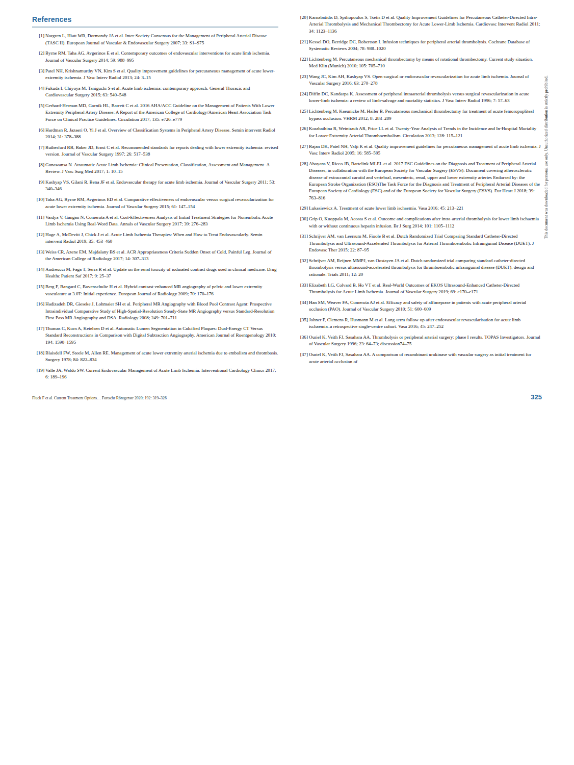This document was downloaded for personal use only. Unauthorized distribution is strictly prohibited.
References
[1] Norgren L, Hiatt WR, Dormandy JA et al. Inter-Society Consensus for the Management of Peripheral Arterial Disease (TASC II). European Journal of Vascular & Endovascular Surgery 2007; 33: S1–S75
[2] Byrne RM, Taha AG, Avgerinos E et al. Contemporary outcomes of endovascular interventions for acute limb ischemia. Journal of Vascular Surgery 2014; 59: 988–995
[3] Patel NH, Krishnamurthy VN, Kim S et al. Quality improvement guidelines for percutaneous management of acute lower-extremity ischemia. J Vasc Interv Radiol 2013; 24: 3–15
[4] Fukuda I, Chiyoya M, Taniguchi S et al. Acute limb ischemia: contemporary approach. General Thoracic and Cardiovascular Surgery 2015; 63: 540–548
[5] Gerhard-Herman MD, Gornik HL, Barrett C et al. 2016 AHA/ACC Guideline on the Management of Patients With Lower Extremity Peripheral Artery Disease: A Report of the American College of Cardiology/American Heart Association Task Force on Clinical Practice Guidelines. Circulation 2017; 135: e726–e779
[6] Hardman R, Jazaeri O, Yi J et al. Overview of Classification Systems in Peripheral Artery Disease. Semin intervent Radiol 2014; 31: 378–388
[7] Rutherford RB, Baker JD, Ernst C et al. Recommended standards for reports dealing with lower extremity ischemia: revised version. Journal of Vascular Surgery 1997; 26: 517–538
[8] Gunawansa N. Atraumatic Acute Limb Ischemia: Clinical Presentation, Classification, Assessment and Management- A Review. J Vasc Surg Med 2017; 1: 10–15
[9] Kashyap VS, Gilani R, Bena JF et al. Endovascular therapy for acute limb ischemia. Journal of Vascular Surgery 2011; 53: 340–346
[10] Taha AG, Byrne RM, Avgerinos ED et al. Comparative effectiveness of endovascular versus surgical revascularization for acute lower extremity ischemia. Journal of Vascular Surgery 2015; 61: 147–154
[11] Vaidya V, Gangan N, Comerota A et al. Cost-Effectiveness Analysis of Initial Treatment Strategies for Nonembolic Acute Limb Ischemia Using Real-Word Data. Annals of Vascular Surgery 2017; 39: 276–283
[12] Hage A, McDevitt J, Chick J et al. Acute Limb Ischemia Therapies: When and How to Treat Endovascularly. Semin intervent Radiol 2019; 35: 453–460
[13] Weiss CR, Azene EM, Majdalany BS et al. ACR Appropriateness Criteria Sudden Onset of Cold, Painful Leg. Journal of the American College of Radiology 2017; 14: 307–313
[14] Andreucci M, Faga T, Serra R et al. Update on the renal toxicity of iodinated contrast drugs used in clinical medicine. Drug Healthc Patient Saf 2017; 9: 25–37
[15] Berg F, Bangard C, Bovenschulte H et al. Hybrid contrast-enhanced MR angiography of pelvic and lower extremity vasculature at 3.0T: Initial experience. European Journal of Radiology 2009; 70: 170–176
[16] Hadizadeh DR, Gieseke J, Lohmaier SH et al. Peripheral MR Angiography with Blood Pool Contrast Agent: Prospective Intraindividual Comparative Study of High-Spatial-Resolution Steady-State MR Angiography versus Standard-Resolution First-Pass MR Angiography and DSA. Radiology 2008; 249: 701–711
[17] Thomas C, Korn A, Ketelsen D et al. Automatic Lumen Segmentation in Calcified Plaques: Dual-Energy CT Versus Standard Reconstructions in Comparison with Digital Subtraction Angiography. American Journal of Roentgenology 2010; 194: 1590–1595
[18] Blaisdell FW, Steele M, Allen RE. Management of acute lower extremity arterial ischemia due to embolism and thrombosis. Surgery 1978; 84: 822–834
[19] Valle JA, Waldo SW. Current Endovascular Management of Acute Limb Ischemia. Interventional Cardiology Clinics 2017; 6: 189–196
[20] Karnabatidis D, Spiliopoulos S, Tsetis D et al. Quality Improvement Guidelines for Percutaneous Catheter-Directed Intra-Arterial Thrombolysis and Mechanical Thrombectomy for Acute Lower-Limb Ischemia. Cardiovasc Intervent Radiol 2011; 34: 1123–1136
[21] Kessel DO, Berridge DC, Robertson I. Infusion techniques for peripheral arterial thrombolysis. Cochrane Database of Systematic Reviews 2004; 78: 988–1020
[22] Lichtenberg M. Percutaneous mechanical thrombectomy by means of rotational thrombectomy. Current study situation. Med Klin (Munich) 2010; 105: 705–710
[23] Wang JC, Kim AH, Kashyap VS. Open surgical or endovascular revascularization for acute limb ischemia. Journal of Vascular Surgery 2016; 63: 270–278
[24] Diffin DC, Kandarpa K. Assessment of peripheral intraarterial thrombolysis versus surgical revascularization in acute lower-limb ischemia: a review of limb-salvage and mortality statistics. J Vasc Interv Radiol 1996; 7: 57–63
[25] Lichtenberg M, Kaeunicke M, Hailer B. Percutaneous mechanical thrombectomy for treatment of acute femoropopliteal bypass occlusion. VHRM 2012; 8: 283–289
[26] Korabathina R, Weintraub AR, Price LL et al. Twenty-Year Analysis of Trends in the Incidence and In-Hospital Mortality for Lower-Extremity Arterial Thromboembolism. Circulation 2013; 128: 115–121
[27] Rajan DK, Patel NH, Valji K et al. Quality improvement guidelines for percutaneous management of acute limb ischemia. J Vasc Interv Radiol 2005; 16: 585–595
[28] Aboyans V, Ricco JB, Bartelink MLEL et al. 2017 ESC Guidelines on the Diagnosis and Treatment of Peripheral Arterial Diseases, in collaboration with the European Society for Vascular Surgery (ESVS): Document covering atherosclerotic disease of extracranial carotid and vertebral, mesenteric, renal, upper and lower extremity arteries Endorsed by: the European Stroke Organization (ESO)The Task Force for the Diagnosis and Treatment of Peripheral Arterial Diseases of the European Society of Cardiology (ESC) and of the European Society for Vascular Surgery (ESVS). Eur Heart J 2018; 39: 763–816
[29] Lukasiewicz A. Treatment of acute lower limb ischaemia. Vasa 2016; 45: 213–221
[30] Grip O, Kuoppala M, Acosta S et al. Outcome and complications after intra-arterial thrombolysis for lower limb ischaemia with or without continuous heparin infusion. Br J Surg 2014; 101: 1105–1112
[31] Schrijver AM, van Leersum M, Fioole B et al. Dutch Randomized Trial Comparing Standard Catheter-Directed Thrombolysis and Ultrasound-Accelerated Thrombolysis for Arterial Thromboembolic Infrainguinal Disease (DUET). J Endovasc Ther 2015; 22: 87–95
[32] Schrijver AM, Reijnen MMPJ, van Oostayen JA et al. Dutch randomized trial comparing standard catheter-directed thrombolysis versus ultrasound-accelerated thrombolysis for thromboembolic infrainguinal disease (DUET): design and rationale. Trials 2011; 12: 20
[33] Elizabeth LG, Colvard B, Ho VT et al. Real-World Outcomes of EKOS Ultrasound-Enhanced Catheter-Directed Thrombolysis for Acute Limb Ischemia. Journal of Vascular Surgery 2019; 69: e170–e171
[34] Han SM, Weaver FA, Comerota AJ et al. Efficacy and safety of alfimeprase in patients with acute peripheral arterial occlusion (PAO). Journal of Vascular Surgery 2010; 51: 600–609
[35] Johner F, Clemens R, Husmann M et al. Long-term follow-up after endovascular revascularisation for acute limb ischaemia–a retrospective single-centre cohort. Vasa 2016; 45: 247–252
[36] Ouriel K, Veith FJ, Sasahara AA. Thrombolysis or peripheral arterial surgery: phase I results. TOPAS Investigators. Journal of Vascular Surgery 1996; 23: 64–73; discussion74–75
[37] Ouriel K, Veith FJ, Sasahara AA. A comparison of recombinant urokinase with vascular surgery as initial treatment for acute arterial occlusion of
Fluck F et al. Current Treatment Options… Fortschr Röntgenstr 2020; 192: 319–326
325